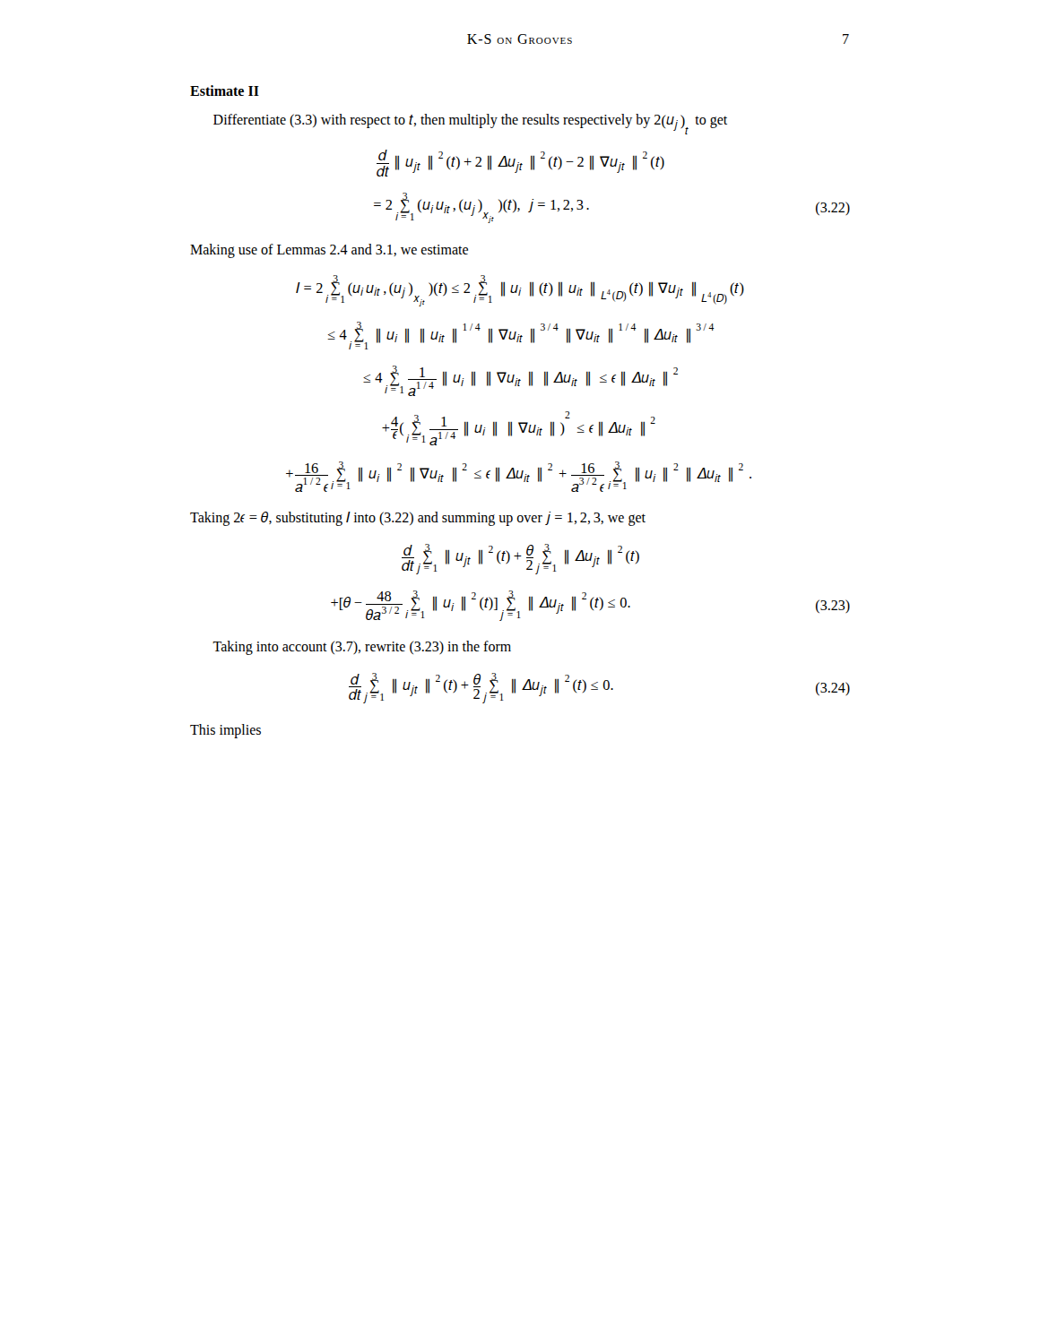K-S on Grooves 7
Estimate II
Differentiate (3.3) with respect to t, then multiply the results respectively by 2(uj)t to get
ddt ∥ujt∥2 (t) + 2 ∥Δujt∥2 (t) − 2 ∥∇ujt∥2 (t)
= 2 ∑ i=1 3 ( ui uit , (uj)xjt ) (t) , j=1,2,3.
(3.22)
Making use of Lemmas 2.4 and 3.1, we estimate
I = 2 ∑i=13 ( ui uit , (uj)xjt ) (t) ≤ 2 ∑i=13 ∥ui∥ (t) ∥uit∥L4(D) (t) ∥∇ujt∥L4(D) (t)
≤ 4 ∑i=13 ∥ui∥ ∥uit∥1/4 ∥∇uit∥3/4 ∥∇uit∥1/4 ∥Δuit∥3/4
≤ 4 ∑i=13 1a1/4 ∥ui∥ ∥∇uit∥ ∥Δuit∥ ≤ ϵ ∥Δuit∥2
+ 4ϵ ( ∑i=13 1a1/4 ∥ui∥ ∥∇uit∥ ) 2 ≤ ϵ ∥Δuit∥2
+ 16a1/2ϵ ∑i=13 ∥ui∥2 ∥∇uit∥2 ≤ ϵ ∥Δuit∥2 + 16a3/2ϵ ∑i=13 ∥ui∥2 ∥Δuit∥2 .
Taking 2ϵ=θ, substituting I into (3.22) and summing up over j=1,2,3, we get
ddt ∑j=13 ∥ujt∥2 (t) + θ2 ∑j=13 ∥Δujt∥2 (t)
+ [ θ − 48θa3/2 ∑i=13 ∥ui∥2 (t) ] ∑j=13 ∥Δujt∥2 (t) ≤ 0.
(3.23)
Taking into account (3.7), rewrite (3.23) in the form
ddt ∑j=13 ∥ujt∥2 (t) + θ2 ∑j=13 ∥Δujt∥2 (t) ≤ 0.
(3.24)
This implies